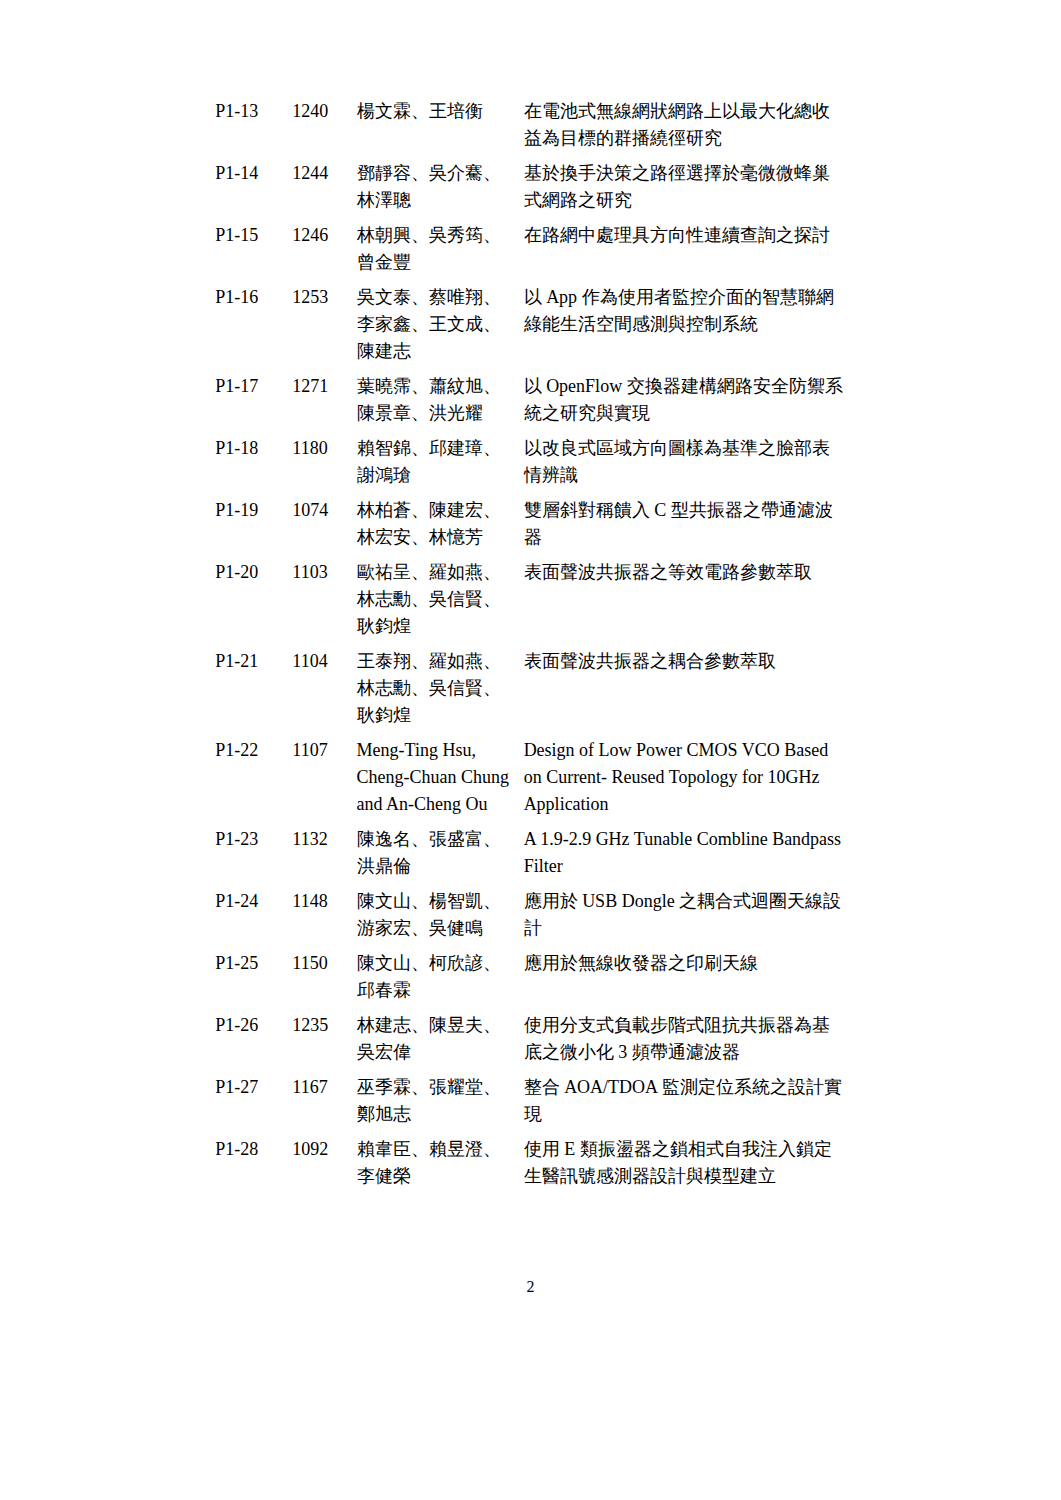| P1-13 | 1240 | 楊文霖、王培衡 | 在電池式無線網狀網路上以最大化總收益為目標的群播繞徑研究 |
| P1-14 | 1244 | 鄧靜容、吳介騫、林澤聰 | 基於換手決策之路徑選擇於毫微微蜂巢式網路之研究 |
| P1-15 | 1246 | 林朝興、吳秀筠、曾金豐 | 在路網中處理具方向性連續查詢之探討 |
| P1-16 | 1253 | 吳文泰、蔡唯翔、李家鑫、王文成、陳建志 | 以 App 作為使用者監控介面的智慧聯網綠能生活空間感測與控制系統 |
| P1-17 | 1271 | 葉曉霈、蕭紋旭、陳景章、洪光耀 | 以 OpenFlow 交換器建構網路安全防禦系統之研究與實現 |
| P1-18 | 1180 | 賴智錦、邱建璋、謝鴻瑲 | 以改良式區域方向圖樣為基準之臉部表情辨識 |
| P1-19 | 1074 | 林柏蒼、陳建宏、林宏安、林憶芳 | 雙層斜對稱饋入 C 型共振器之帶通濾波器 |
| P1-20 | 1103 | 歐祐呈、羅如燕、林志勳、吳信賢、耿鈞煌 | 表面聲波共振器之等效電路參數萃取 |
| P1-21 | 1104 | 王泰翔、羅如燕、林志勳、吳信賢、耿鈞煌 | 表面聲波共振器之耦合參數萃取 |
| P1-22 | 1107 | Meng-Ting Hsu, Cheng-Chuan Chung and An-Cheng Ou | Design of Low Power CMOS VCO Based on Current- Reused Topology for 10GHz Application |
| P1-23 | 1132 | 陳逸名、張盛富、洪鼎倫 | A 1.9-2.9 GHz Tunable Combline Bandpass Filter |
| P1-24 | 1148 | 陳文山、楊智凱、游家宏、吳健鳴 | 應用於 USB Dongle 之耦合式迴圈天線設計 |
| P1-25 | 1150 | 陳文山、柯欣諺、邱春霖 | 應用於無線收發器之印刷天線 |
| P1-26 | 1235 | 林建志、陳昱夫、吳宏偉 | 使用分支式負載步階式阻抗共振器為基底之微小化 3 頻帶通濾波器 |
| P1-27 | 1167 | 巫季霖、張耀堂、鄭旭志 | 整合 AOA/TDOA 監測定位系統之設計實現 |
| P1-28 | 1092 | 賴韋臣、賴昱澄、李健榮 | 使用 E 類振盪器之鎖相式自我注入鎖定生醫訊號感測器設計與模型建立 |
2